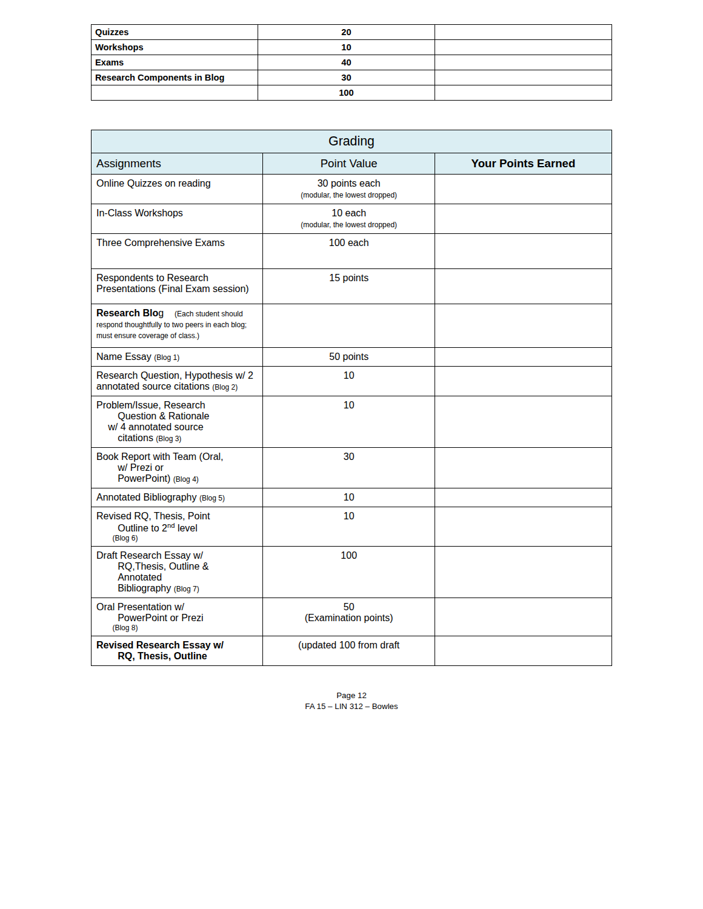| Quizzes | 20 | |
| Workshops | 10 | |
| Exams | 40 | |
| Research Components in Blog | 30 | |
| | 100 | |
| Grading |
| Assignments | Point Value | Your Points Earned |
| Online Quizzes on reading | 30 points each (modular, the lowest dropped) | |
| In-Class Workshops | 10 each (modular, the lowest dropped) | |
| Three Comprehensive Exams | 100 each | |
| Respondents to Research Presentations (Final Exam session) | 15 points | |
| Research Blo g (Each student should respond thoughtfully to two peers in each blog; must ensure coverage of class.) | | |
| Name Essay (Blog 1) | 50 points | |
| Research Question, Hypothesis w/ 2 annotated source citations (Blog 2) | 10 | |
| Problem/Issue, Research Question & Rationale w/ 4 annotated source citations (Blog 3) | 10 | |
| Book Report with Team (Oral, w/ Prezi or PowerPoint) (Blog 4) | 30 | |
| Annotated Bibliography (Blog 5) | 10 | |
| Revised RQ, Thesis, Point Outline to 2 nd level (Blog 6) | 10 | |
| Draft Research Essay w/ RQ,Thesis, Outline & Annotated Bibliography (Blog 7) | 100 | |
| Oral Presentation w/ PowerPoint or Prezi (Blog 8) | 50 (Examination points) | |
| Revised Research Essay w/ RQ, Thesis, Outline | (updated 100 from draft | |
Page 12
FA 15 – LIN 312 – Bowles